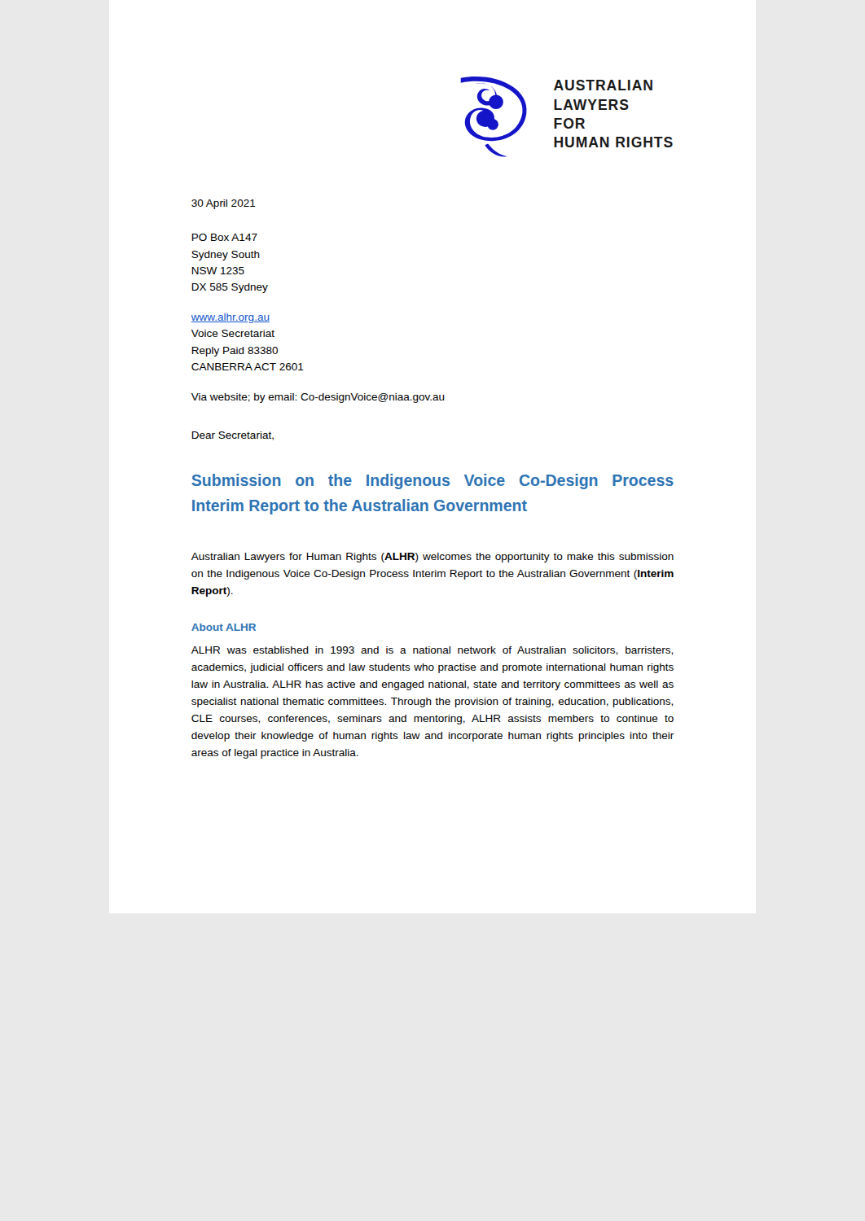Australian
Lawyers
for
Human Rights
30 April 2021
PO Box A147
Sydney South
NSW 1235
DX 585 Sydney
www.alhr.org.au
Voice Secretariat
Reply Paid 83380
CANBERRA ACT 2601
Via website; by email: Co-designVoice@niaa.gov.au
Dear Secretariat,
Submission on the Indigenous Voice Co-Design Process Interim Report to the Australian Government
Australian Lawyers for Human Rights (ALHR) welcomes the opportunity to make this submission on the Indigenous Voice Co-Design Process Interim Report to the Australian Government (Interim Report).
About ALHR
ALHR was established in 1993 and is a national network of Australian solicitors, barristers, academics, judicial officers and law students who practise and promote international human rights law in Australia. ALHR has active and engaged national, state and territory committees as well as specialist national thematic committees. Through the provision of training, education, publications, CLE courses, conferences, seminars and mentoring, ALHR assists members to continue to develop their knowledge of human rights law and incorporate human rights principles into their areas of legal practice in Australia.